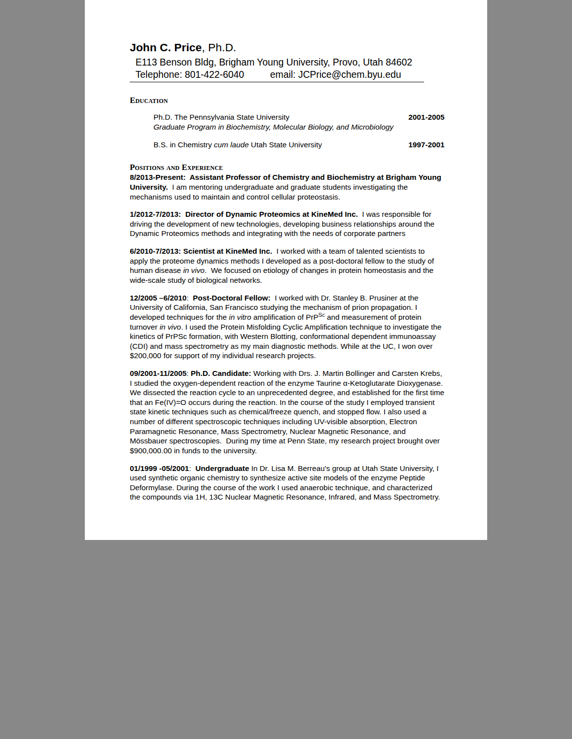John C. Price, Ph.D.
E113 Benson Bldg, Brigham Young University, Provo, Utah 84602
Telephone: 801-422-6040 email: JCPrice@chem.byu.edu
Education
Ph.D. The Pennsylvania State University
2001-2005
Graduate Program in Biochemistry, Molecular Biology, and Microbiology
B.S. in Chemistry cum laude Utah State University
1997-2001
Positions and Experience
8/2013-Present: Assistant Professor of Chemistry and Biochemistry at Brigham Young University. I am mentoring undergraduate and graduate students investigating the mechanisms used to maintain and control cellular proteostasis.
1/2012-7/2013: Director of Dynamic Proteomics at KineMed Inc. I was responsible for driving the development of new technologies, developing business relationships around the Dynamic Proteomics methods and integrating with the needs of corporate partners
6/2010-7/2013: Scientist at KineMed Inc. I worked with a team of talented scientists to apply the proteome dynamics methods I developed as a post-doctoral fellow to the study of human disease in vivo. We focused on etiology of changes in protein homeostasis and the wide-scale study of biological networks.
12/2005 –6/2010: Post-Doctoral Fellow: I worked with Dr. Stanley B. Prusiner at the University of California, San Francisco studying the mechanism of prion propagation. I developed techniques for the in vitro amplification of PrPSc and measurement of protein turnover in vivo. I used the Protein Misfolding Cyclic Amplification technique to investigate the kinetics of PrPSc formation, with Western Blotting, conformational dependent immunoassay (CDI) and mass spectrometry as my main diagnostic methods. While at the UC, I won over $200,000 for support of my individual research projects.
09/2001-11/2005: Ph.D. Candidate: Working with Drs. J. Martin Bollinger and Carsten Krebs, I studied the oxygen-dependent reaction of the enzyme Taurine α-Ketoglutarate Dioxygenase. We dissected the reaction cycle to an unprecedented degree, and established for the first time that an Fe(IV)=O occurs during the reaction. In the course of the study I employed transient state kinetic techniques such as chemical/freeze quench, and stopped flow. I also used a number of different spectroscopic techniques including UV-visible absorption, Electron Paramagnetic Resonance, Mass Spectrometry, Nuclear Magnetic Resonance, and Mössbauer spectroscopies. During my time at Penn State, my research project brought over $900,000.00 in funds to the university.
01/1999 -05/2001: Undergraduate In Dr. Lisa M. Berreau's group at Utah State University, I used synthetic organic chemistry to synthesize active site models of the enzyme Peptide Deformylase. During the course of the work I used anaerobic technique, and characterized the compounds via 1H, 13C Nuclear Magnetic Resonance, Infrared, and Mass Spectrometry.